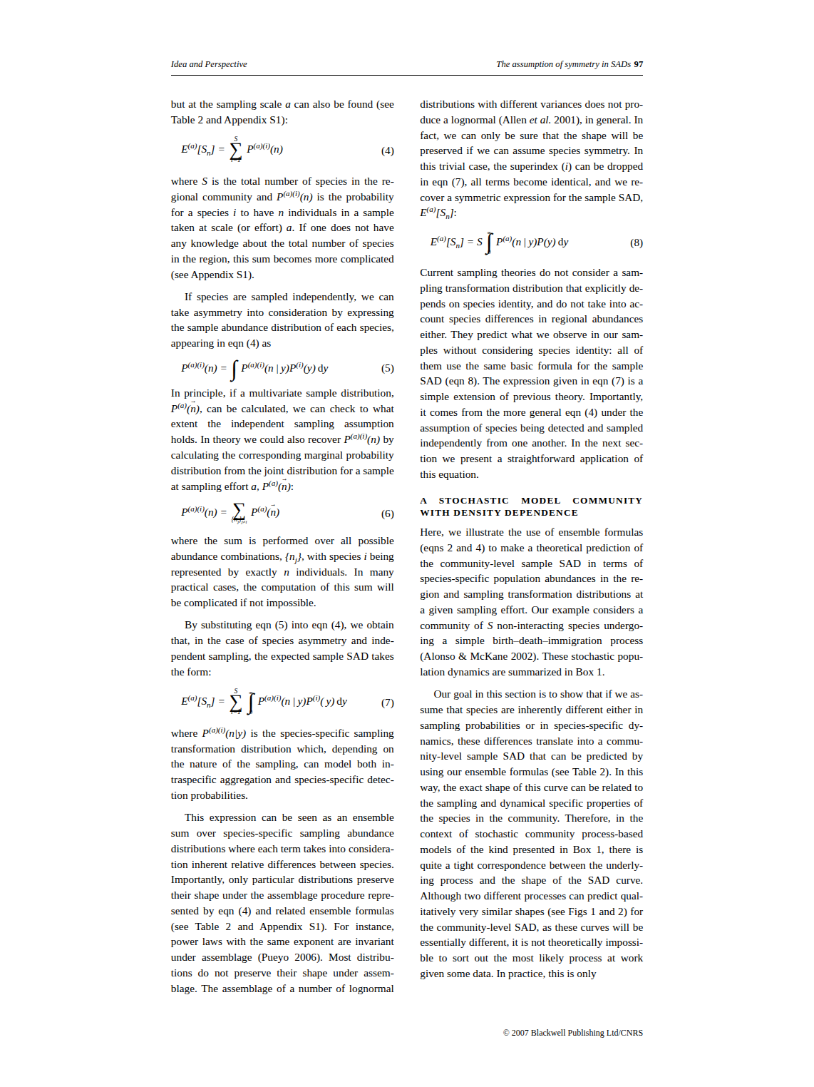Idea and Perspective
The assumption of symmetry in SADs97
but at the sampling scale a can also be found (see Table 2 and Appendix S1):
E(a)[Sn] = S∑i=1 P(a)(i)(n)
(4)
where S is the total number of species in the regional community and P(a)(i)(n) is the probability for a species i to have n individuals in a sample taken at scale (or effort) a. If one does not have any knowledge about the total number of species in the region, this sum becomes more complicated (see Appendix S1).
If species are sampled independently, we can take asymmetry into consideration by expressing the sample abundance distribution of each species, appearing in eqn (4) as
P(a)(i)(n) = ∫ P(a)(i)(n | y)P(i)(y) dy
(5)
In principle, if a multivariate sample distribution, P(a)(n), can be calculated, we can check to what extent the independent sampling assumption holds. In theory we could also recover P(a)(i)(n) by calculating the corresponding marginal probability distribution from the joint distribution for a sample at sampling effort a, P(a)(n):
P(a)(i)(n) = ∑{nj}j≠i P(a)(n)
(6)
where the sum is performed over all possible abundance combinations, {nj}, with species i being represented by exactly n individuals. In many practical cases, the computation of this sum will be complicated if not impossible.
By substituting eqn (5) into eqn (4), we obtain that, in the case of species asymmetry and independent sampling, the expected sample SAD takes the form:
E(a)[Sn] = S∑i=1 ∞∫0 P(a)(i)(n | y)P(i)( y) dy
(7)
where P(a)(i)(n|y) is the species-specific sampling transformation distribution which, depending on the nature of the sampling, can model both intraspecific aggregation and species-specific detection probabilities.
This expression can be seen as an ensemble sum over species-specific sampling abundance distributions where each term takes into consideration inherent relative differences between species. Importantly, only particular distributions preserve their shape under the assemblage procedure represented by eqn (4) and related ensemble formulas (see Table 2 and Appendix S1). For instance, power laws with the same exponent are invariant under assemblage (Pueyo 2006). Most distributions do not preserve their shape under assemblage. The assemblage of a number of lognormal distributions with different variances does not produce a lognormal (Allen et al. 2001), in general. In fact, we can only be sure that the shape will be preserved if we can assume species symmetry. In this trivial case, the superindex (i) can be dropped in eqn (7), all terms become identical, and we recover a symmetric expression for the sample SAD, E(a)[Sn]:
E(a)[Sn] = S ∞∫0 P(a)(n | y)P(y) dy
(8)
Current sampling theories do not consider a sampling transformation distribution that explicitly depends on species identity, and do not take into account species differences in regional abundances either. They predict what we observe in our samples without considering species identity: all of them use the same basic formula for the sample SAD (eqn 8). The expression given in eqn (7) is a simple extension of previous theory. Importantly, it comes from the more general eqn (4) under the assumption of species being detected and sampled independently from one another. In the next section we present a straightforward application of this equation.
A stochastic model community with density dependence
Here, we illustrate the use of ensemble formulas (eqns 2 and 4) to make a theoretical prediction of the community-level sample SAD in terms of species-specific population abundances in the region and sampling transformation distributions at a given sampling effort. Our example considers a community of S non-interacting species undergoing a simple birth–death–immigration process (Alonso & McKane 2002). These stochastic population dynamics are summarized in Box 1.
Our goal in this section is to show that if we assume that species are inherently different either in sampling probabilities or in species-specific dynamics, these differences translate into a community-level sample SAD that can be predicted by using our ensemble formulas (see Table 2). In this way, the exact shape of this curve can be related to the sampling and dynamical specific properties of the species in the community. Therefore, in the context of stochastic community process-based models of the kind presented in Box 1, there is quite a tight correspondence between the underlying process and the shape of the SAD curve. Although two different processes can predict qualitatively very similar shapes (see Figs 1 and 2) for the community-level SAD, as these curves will be essentially different, it is not theoretically impossible to sort out the most likely process at work given some data. In practice, this is only
© 2007 Blackwell Publishing Ltd/CNRS